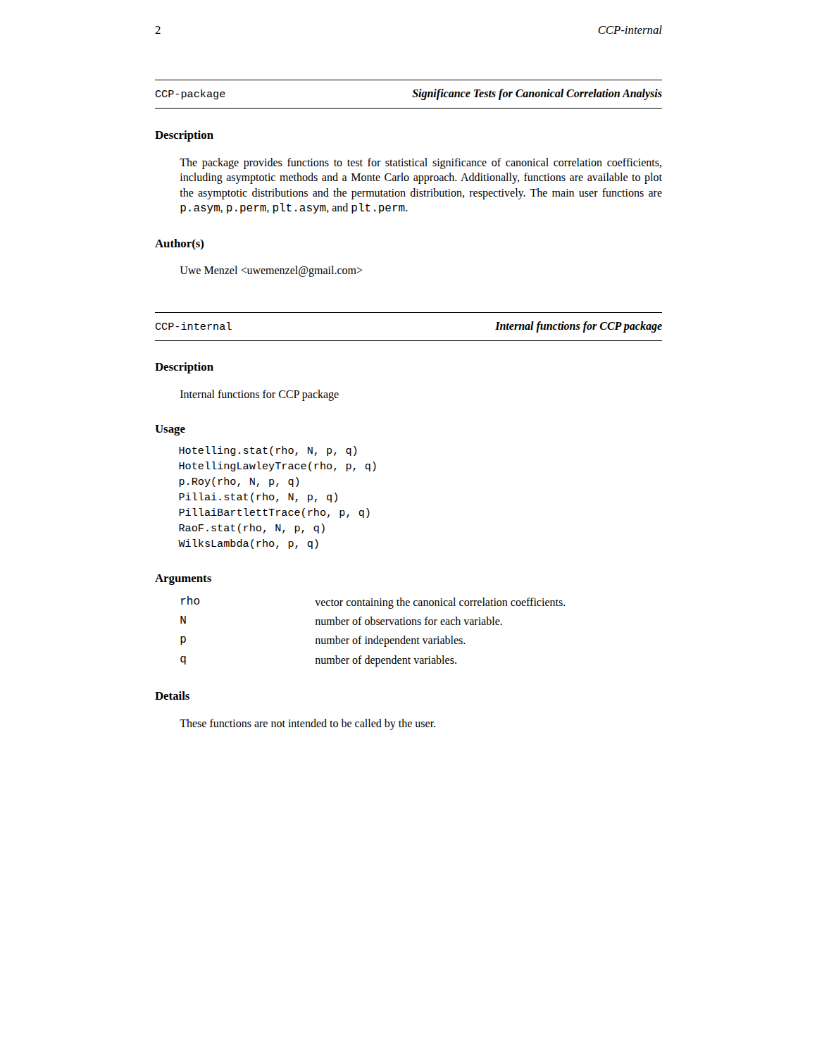2 CCP-internal
CCP-package Significance Tests for Canonical Correlation Analysis
Description
The package provides functions to test for statistical significance of canonical correlation coefficients, including asymptotic methods and a Monte Carlo approach. Additionally, functions are available to plot the asymptotic distributions and the permutation distribution, respectively. The main user functions are p.asym, p.perm, plt.asym, and plt.perm.
Author(s)
Uwe Menzel <uwemenzel@gmail.com>
CCP-internal Internal functions for CCP package
Description
Internal functions for CCP package
Usage
Hotelling.stat(rho, N, p, q)
HotellingLawleyTrace(rho, p, q)
p.Roy(rho, N, p, q)
Pillai.stat(rho, N, p, q)
PillaiBartlettTrace(rho, p, q)
RaoF.stat(rho, N, p, q)
WilksLambda(rho, p, q)
Arguments
| rho | vector containing the canonical correlation coefficients. |
| N | number of observations for each variable. |
| p | number of independent variables. |
| q | number of dependent variables. |
Details
These functions are not intended to be called by the user.